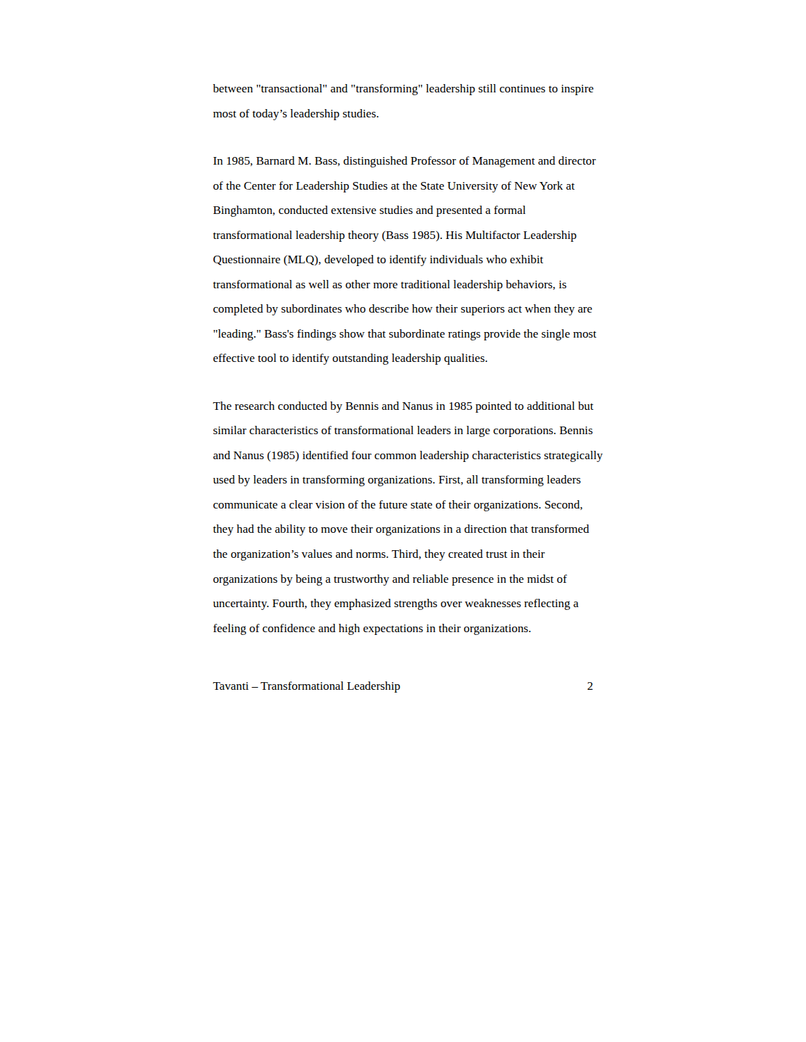between "transactional" and "transforming" leadership still continues to inspire most of today’s leadership studies.
In 1985, Barnard M. Bass, distinguished Professor of Management and director of the Center for Leadership Studies at the State University of New York at Binghamton, conducted extensive studies and presented a formal transformational leadership theory (Bass 1985). His Multifactor Leadership Questionnaire (MLQ), developed to identify individuals who exhibit transformational as well as other more traditional leadership behaviors, is completed by subordinates who describe how their superiors act when they are "leading." Bass's findings show that subordinate ratings provide the single most effective tool to identify outstanding leadership qualities.
The research conducted by Bennis and Nanus in 1985 pointed to additional but similar characteristics of transformational leaders in large corporations. Bennis and Nanus (1985) identified four common leadership characteristics strategically used by leaders in transforming organizations. First, all transforming leaders communicate a clear vision of the future state of their organizations. Second, they had the ability to move their organizations in a direction that transformed the organization’s values and norms. Third, they created trust in their organizations by being a trustworthy and reliable presence in the midst of uncertainty. Fourth, they emphasized strengths over weaknesses reflecting a feeling of confidence and high expectations in their organizations.
Tavanti – Transformational Leadership 2